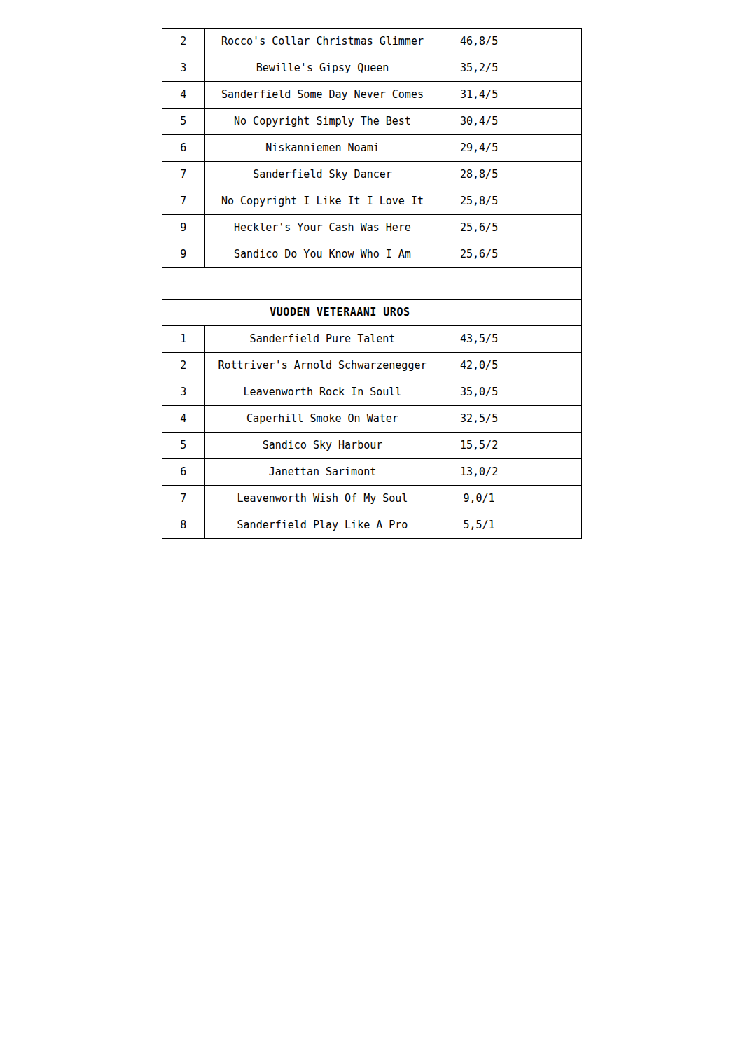| 2 | Rocco's Collar Christmas Glimmer | 46,8/5 | |
| 3 | Bewille's Gipsy Queen | 35,2/5 | |
| 4 | Sanderfield Some Day Never Comes | 31,4/5 | |
| 5 | No Copyright Simply The Best | 30,4/5 | |
| 6 | Niskanniemen Noami | 29,4/5 | |
| 7 | Sanderfield Sky Dancer | 28,8/5 | |
| 7 | No Copyright I Like It I Love It | 25,8/5 | |
| 9 | Heckler's Your Cash Was Here | 25,6/5 | |
| 9 | Sandico Do You Know Who I Am | 25,6/5 | |
| VUODEN VETERAANI UROS | |
| 1 | Sanderfield Pure Talent | 43,5/5 | |
| 2 | Rottriver's Arnold Schwarzenegger | 42,0/5 | |
| 3 | Leavenworth Rock In Soull | 35,0/5 | |
| 4 | Caperhill Smoke On Water | 32,5/5 | |
| 5 | Sandico Sky Harbour | 15,5/2 | |
| 6 | Janettan Sarimont | 13,0/2 | |
| 7 | Leavenworth Wish Of My Soul | 9,0/1 | |
| 8 | Sanderfield Play Like A Pro | 5,5/1 | |